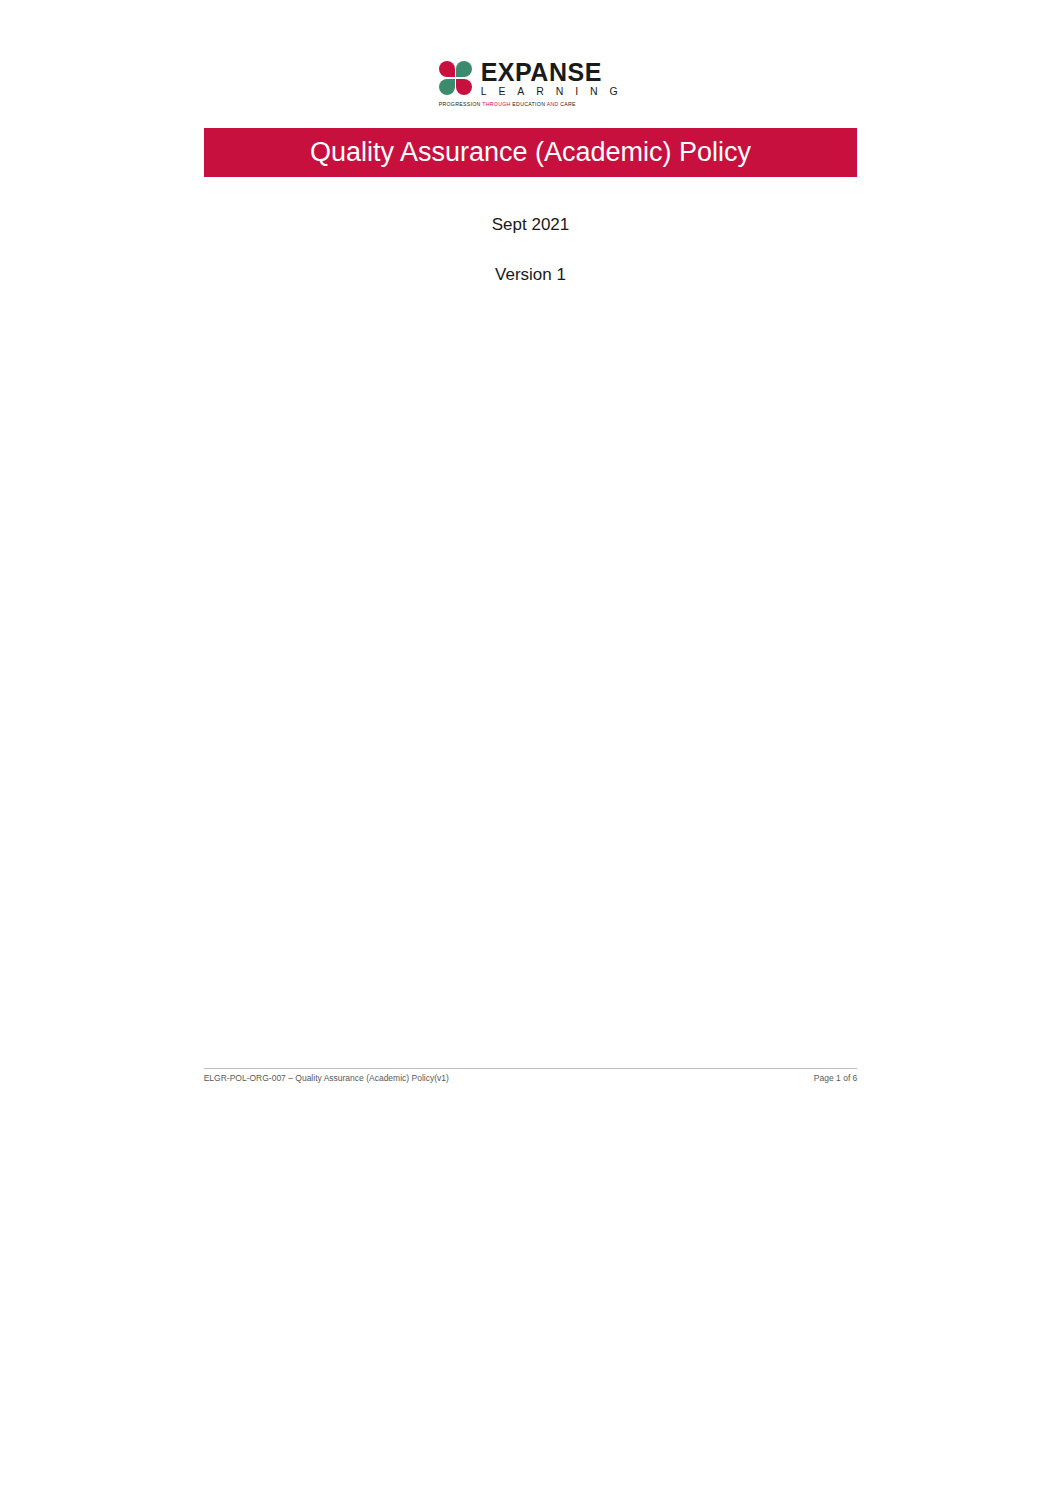EXPANSE
L E A R N I N G
PROGRESSION THROUGH EDUCATION AND CARE
Quality Assurance (Academic) Policy
Sept 2021
Version 1
ELGR-POL-ORG-007 – Quality Assurance (Academic) Policy(v1) Page 1 of 6